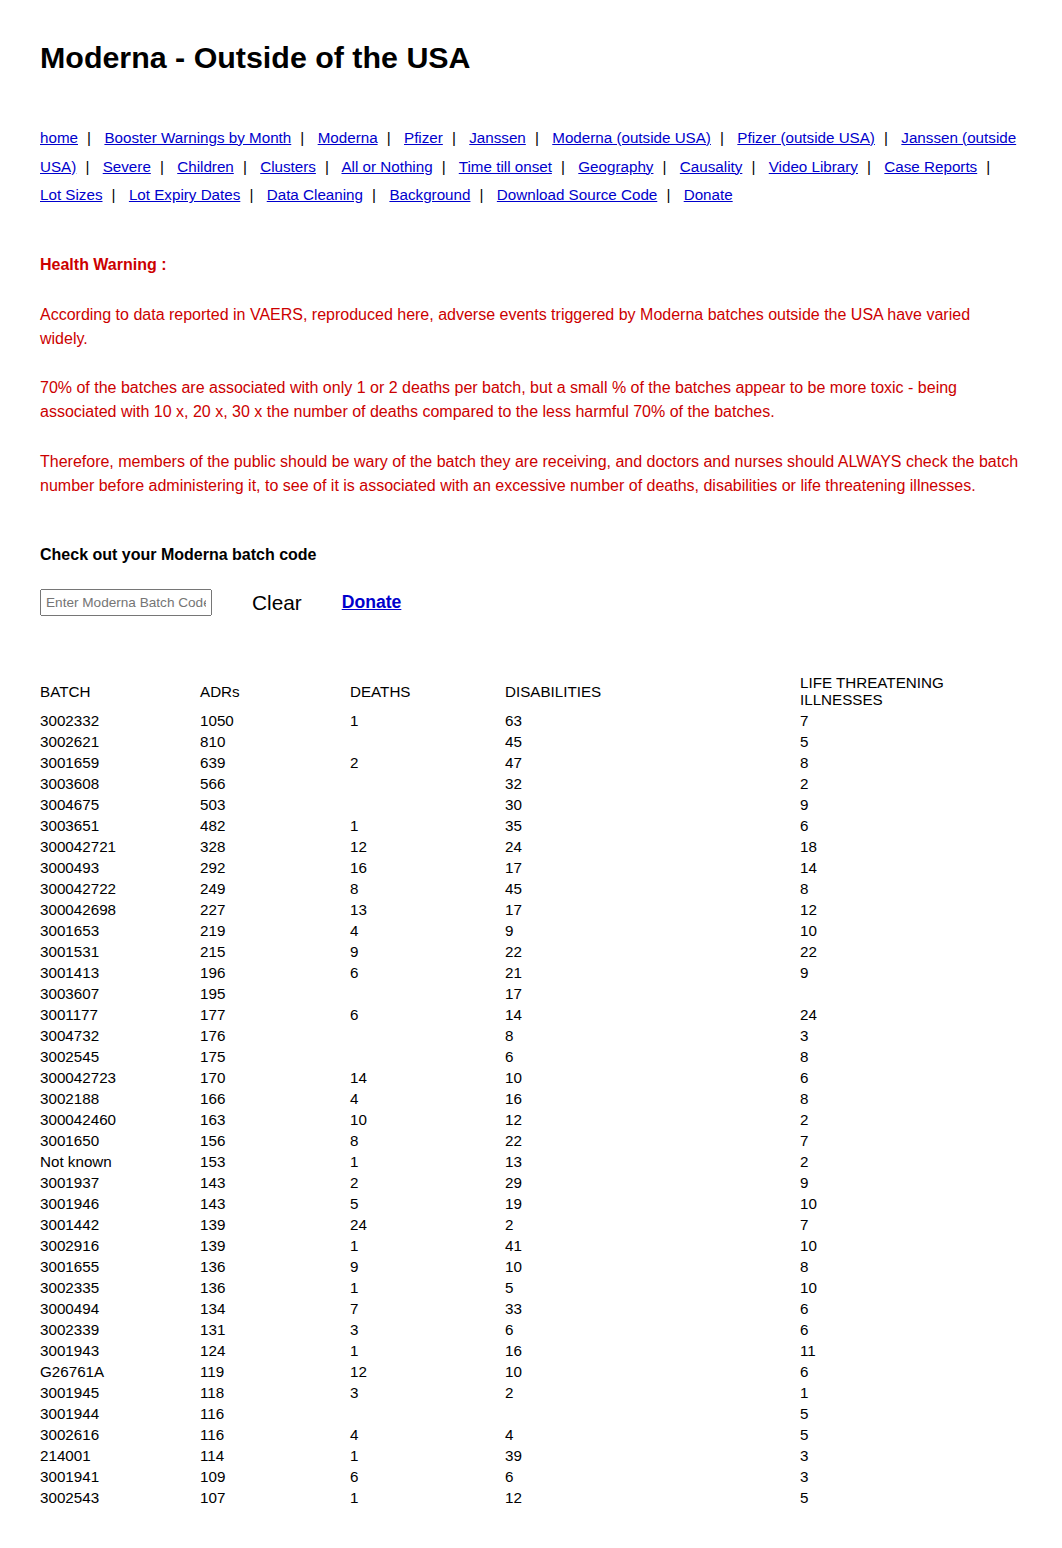Moderna - Outside of the USA
home| Booster Warnings by Month| Moderna| Pfizer| Janssen| Moderna (outside USA)| Pfizer (outside USA)| Janssen (outside USA)| Severe| Children| Clusters| All or Nothing| Time till onset| Geography| Causality| Video Library| Case Reports| Lot Sizes| Lot Expiry Dates| Data Cleaning| Background| Download Source Code| Donate
Health Warning :
According to data reported in VAERS, reproduced here, adverse events triggered by Moderna batches outside the USA have varied widely.
70% of the batches are associated with only 1 or 2 deaths per batch, but a small % of the batches appear to be more toxic - being associated with 10 x, 20 x, 30 x the number of deaths compared to the less harmful 70% of the batches.
Therefore, members of the public should be wary of the batch they are receiving, and doctors and nurses should ALWAYS check the batch number before administering it, to see of it is associated with an excessive number of deaths, disabilities or life threatening illnesses.
Check out your Moderna batch code
Clear Donate
| BATCH | ADRs | DEATHS | DISABILITIES | LIFE THREATENING ILLNESSES |
| --- | --- | --- | --- | --- |
| 3002332 | 1050 | 1 | 63 | 7 |
| 3002621 | 810 | | 45 | 5 |
| 3001659 | 639 | 2 | 47 | 8 |
| 3003608 | 566 | | 32 | 2 |
| 3004675 | 503 | | 30 | 9 |
| 3003651 | 482 | 1 | 35 | 6 |
| 300042721 | 328 | 12 | 24 | 18 |
| 3000493 | 292 | 16 | 17 | 14 |
| 300042722 | 249 | 8 | 45 | 8 |
| 300042698 | 227 | 13 | 17 | 12 |
| 3001653 | 219 | 4 | 9 | 10 |
| 3001531 | 215 | 9 | 22 | 22 |
| 3001413 | 196 | 6 | 21 | 9 |
| 3003607 | 195 | | 17 | |
| 3001177 | 177 | 6 | 14 | 24 |
| 3004732 | 176 | | 8 | 3 |
| 3002545 | 175 | | 6 | 8 |
| 300042723 | 170 | 14 | 10 | 6 |
| 3002188 | 166 | 4 | 16 | 8 |
| 300042460 | 163 | 10 | 12 | 2 |
| 3001650 | 156 | 8 | 22 | 7 |
| Not known | 153 | 1 | 13 | 2 |
| 3001937 | 143 | 2 | 29 | 9 |
| 3001946 | 143 | 5 | 19 | 10 |
| 3001442 | 139 | 24 | 2 | 7 |
| 3002916 | 139 | 1 | 41 | 10 |
| 3001655 | 136 | 9 | 10 | 8 |
| 3002335 | 136 | 1 | 5 | 10 |
| 3000494 | 134 | 7 | 33 | 6 |
| 3002339 | 131 | 3 | 6 | 6 |
| 3001943 | 124 | 1 | 16 | 11 |
| G26761A | 119 | 12 | 10 | 6 |
| 3001945 | 118 | 3 | 2 | 1 |
| 3001944 | 116 | | | 5 |
| 3002616 | 116 | 4 | 4 | 5 |
| 214001 | 114 | 1 | 39 | 3 |
| 3001941 | 109 | 6 | 6 | 3 |
| 3002543 | 107 | 1 | 12 | 5 |